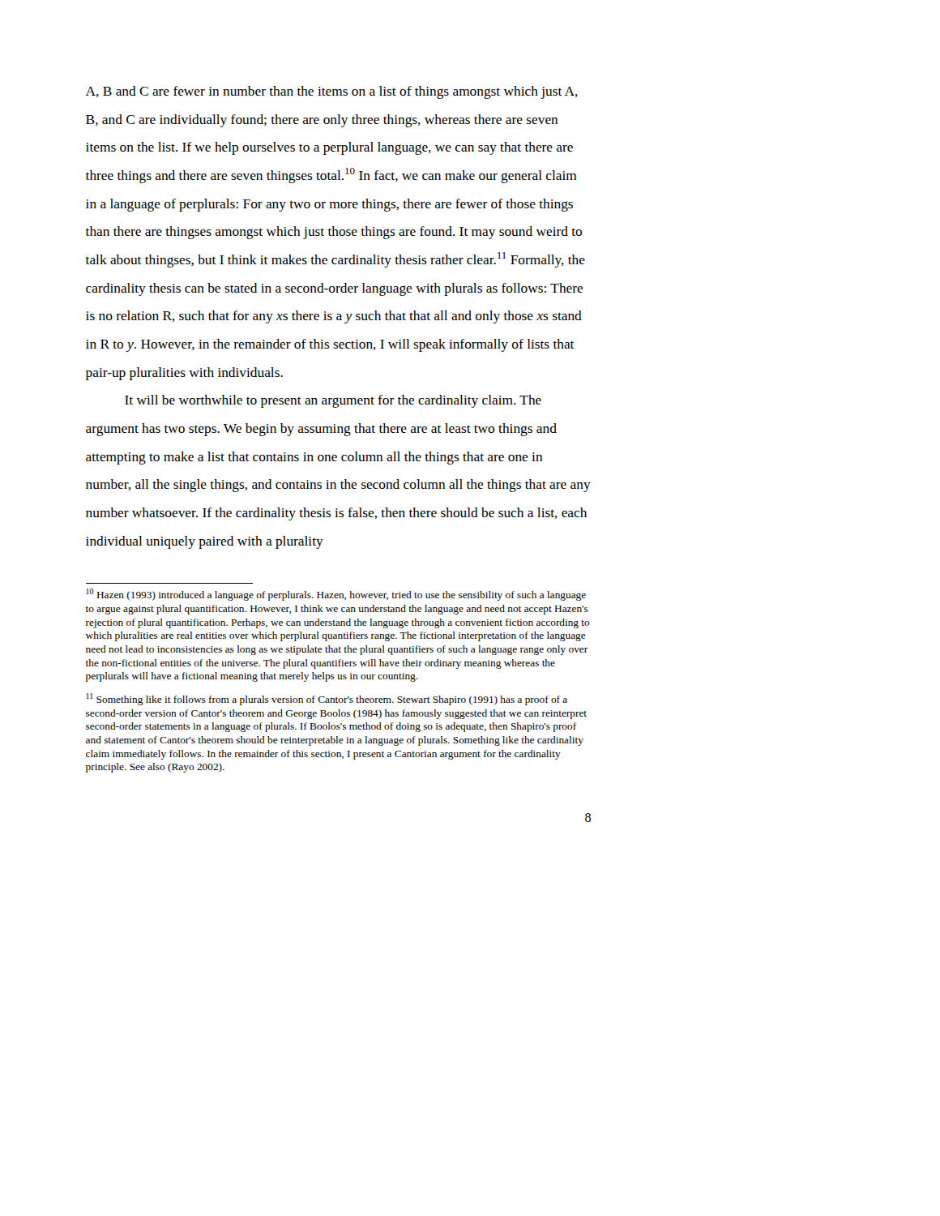A, B and C are fewer in number than the items on a list of things amongst which just A, B, and C are individually found; there are only three things, whereas there are seven items on the list. If we help ourselves to a perplural language, we can say that there are three things and there are seven thingses total.10 In fact, we can make our general claim in a language of perplurals: For any two or more things, there are fewer of those things than there are thingses amongst which just those things are found. It may sound weird to talk about thingses, but I think it makes the cardinality thesis rather clear.11 Formally, the cardinality thesis can be stated in a second-order language with plurals as follows: There is no relation R, such that for any xs there is a y such that that all and only those xs stand in R to y. However, in the remainder of this section, I will speak informally of lists that pair-up pluralities with individuals.
It will be worthwhile to present an argument for the cardinality claim. The argument has two steps. We begin by assuming that there are at least two things and attempting to make a list that contains in one column all the things that are one in number, all the single things, and contains in the second column all the things that are any number whatsoever. If the cardinality thesis is false, then there should be such a list, each individual uniquely paired with a plurality
10 Hazen (1993) introduced a language of perplurals. Hazen, however, tried to use the sensibility of such a language to argue against plural quantification. However, I think we can understand the language and need not accept Hazen's rejection of plural quantification. Perhaps, we can understand the language through a convenient fiction according to which pluralities are real entities over which perplural quantifiers range. The fictional interpretation of the language need not lead to inconsistencies as long as we stipulate that the plural quantifiers of such a language range only over the non-fictional entities of the universe. The plural quantifiers will have their ordinary meaning whereas the perplurals will have a fictional meaning that merely helps us in our counting.
11 Something like it follows from a plurals version of Cantor's theorem. Stewart Shapiro (1991) has a proof of a second-order version of Cantor's theorem and George Boolos (1984) has famously suggested that we can reinterpret second-order statements in a language of plurals. If Boolos's method of doing so is adequate, then Shapiro's proof and statement of Cantor's theorem should be reinterpretable in a language of plurals. Something like the cardinality claim immediately follows. In the remainder of this section, I present a Cantorian argument for the cardinality principle. See also (Rayo 2002).
8